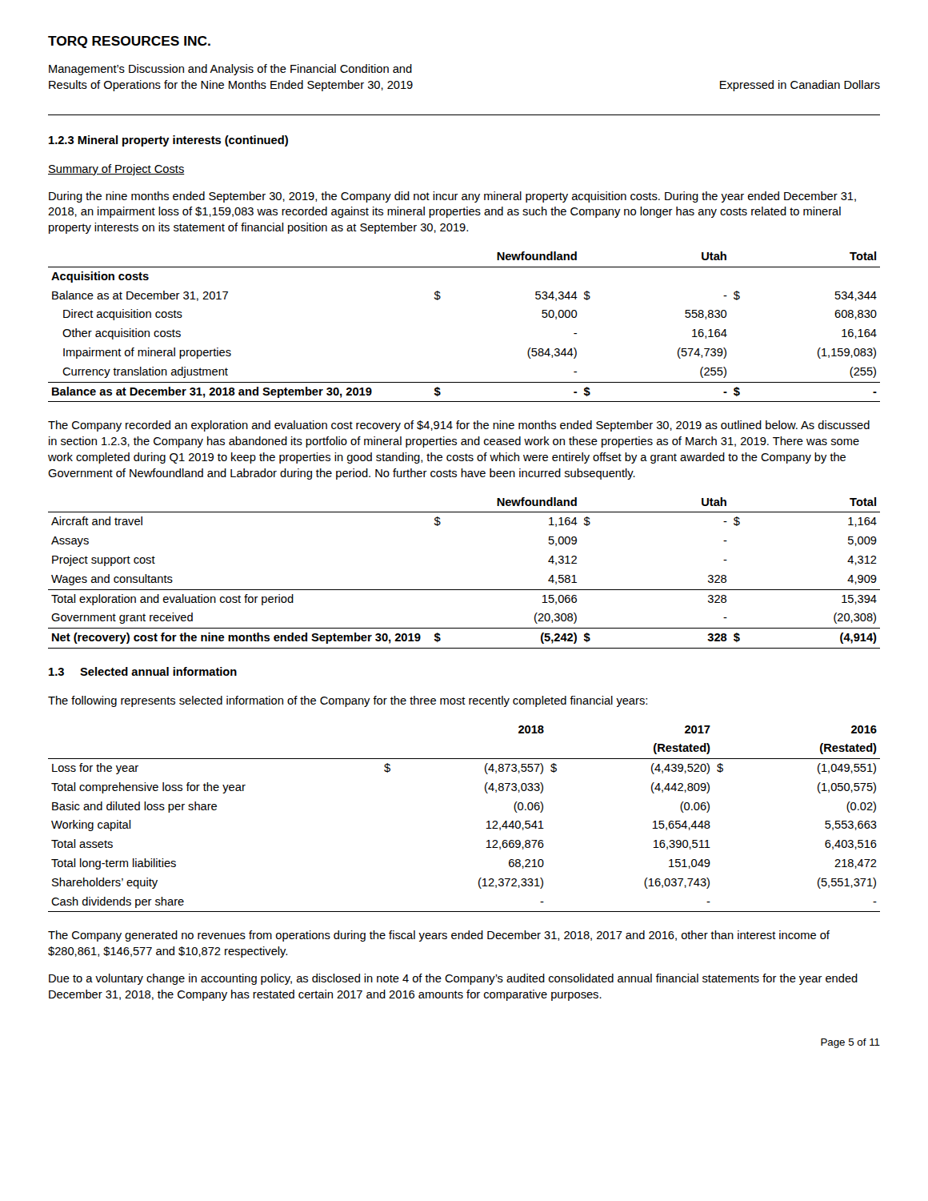TORQ RESOURCES INC.
Management’s Discussion and Analysis of the Financial Condition and
Results of Operations for the Nine Months Ended September 30, 2019 Expressed in Canadian Dollars
1.2.3 Mineral property interests (continued)
Summary of Project Costs
During the nine months ended September 30, 2019, the Company did not incur any mineral property acquisition costs. During the year ended December 31, 2018, an impairment loss of $1,159,083 was recorded against its mineral properties and as such the Company no longer has any costs related to mineral property interests on its statement of financial position as at September 30, 2019.
| | Newfoundland | Utah | Total |
| --- | --- | --- | --- |
| Acquisition costs |
| Balance as at December 31, 2017 | $ | 534,344 | $ | - | $ | 534,344 |
| Direct acquisition costs | | 50,000 | | 558,830 | | 608,830 |
| Other acquisition costs | | - | | 16,164 | | 16,164 |
| Impairment of mineral properties | | (584,344) | | (574,739) | | (1,159,083) |
| Currency translation adjustment | | - | | (255) | | (255) |
| Balance as at December 31, 2018 and September 30, 2019 | $ | - | $ | - | $ | - |
The Company recorded an exploration and evaluation cost recovery of $4,914 for the nine months ended September 30, 2019 as outlined below. As discussed in section 1.2.3, the Company has abandoned its portfolio of mineral properties and ceased work on these properties as of March 31, 2019. There was some work completed during Q1 2019 to keep the properties in good standing, the costs of which were entirely offset by a grant awarded to the Company by the Government of Newfoundland and Labrador during the period. No further costs have been incurred subsequently.
| | Newfoundland | Utah | Total |
| --- | --- | --- | --- |
| Aircraft and travel | $ | 1,164 | $ | - | $ | 1,164 |
| Assays | | 5,009 | | - | | 5,009 |
| Project support cost | | 4,312 | | - | | 4,312 |
| Wages and consultants | | 4,581 | | 328 | | 4,909 |
| Total exploration and evaluation cost for period | | 15,066 | | 328 | | 15,394 |
| Government grant received | | (20,308) | | - | | (20,308) |
| Net (recovery) cost for the nine months ended September 30, 2019 | $ | (5,242) | $ | 328 | $ | (4,914) |
1.3 Selected annual information
The following represents selected information of the Company for the three most recently completed financial years:
| | 2018 | 2017 | 2016 |
| --- | --- | --- | --- |
| | | (Restated) | (Restated) |
| Loss for the year | $ | (4,873,557) | $ | (4,439,520) | $ | (1,049,551) |
| Total comprehensive loss for the year | | (4,873,033) | | (4,442,809) | | (1,050,575) |
| Basic and diluted loss per share | | (0.06) | | (0.06) | | (0.02) |
| Working capital | | 12,440,541 | | 15,654,448 | | 5,553,663 |
| Total assets | | 12,669,876 | | 16,390,511 | | 6,403,516 |
| Total long-term liabilities | | 68,210 | | 151,049 | | 218,472 |
| Shareholders’ equity | | (12,372,331) | | (16,037,743) | | (5,551,371) |
| Cash dividends per share | | - | | - | | - |
The Company generated no revenues from operations during the fiscal years ended December 31, 2018, 2017 and 2016, other than interest income of $280,861, $146,577 and $10,872 respectively.
Due to a voluntary change in accounting policy, as disclosed in note 4 of the Company’s audited consolidated annual financial statements for the year ended December 31, 2018, the Company has restated certain 2017 and 2016 amounts for comparative purposes.
Page 5 of 11